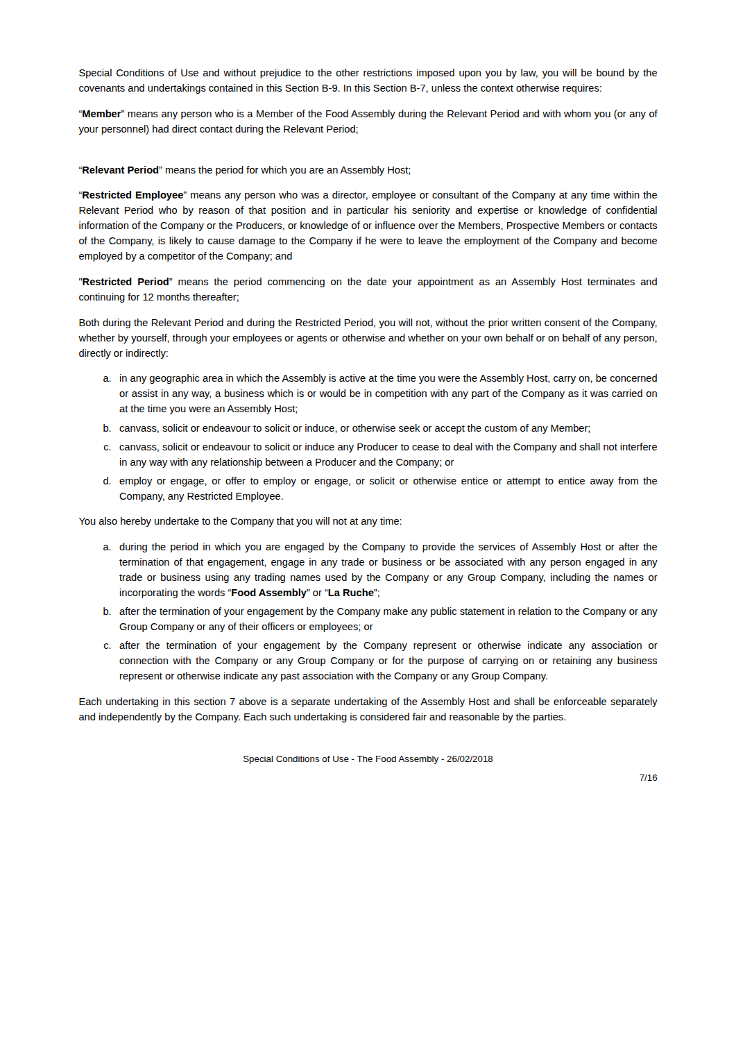Special Conditions of Use and without prejudice to the other restrictions imposed upon you by law, you will be bound by the covenants and undertakings contained in this Section B-9. In this Section B-7, unless the context otherwise requires:
“Member” means any person who is a Member of the Food Assembly during the Relevant Period and with whom you (or any of your personnel) had direct contact during the Relevant Period;
“Relevant Period” means the period for which you are an Assembly Host;
“Restricted Employee” means any person who was a director, employee or consultant of the Company at any time within the Relevant Period who by reason of that position and in particular his seniority and expertise or knowledge of confidential information of the Company or the Producers, or knowledge of or influence over the Members, Prospective Members or contacts of the Company, is likely to cause damage to the Company if he were to leave the employment of the Company and become employed by a competitor of the Company; and
"Restricted Period” means the period commencing on the date your appointment as an Assembly Host terminates and continuing for 12 months thereafter;
Both during the Relevant Period and during the Restricted Period, you will not, without the prior written consent of the Company, whether by yourself, through your employees or agents or otherwise and whether on your own behalf or on behalf of any person, directly or indirectly:
in any geographic area in which the Assembly is active at the time you were the Assembly Host, carry on, be concerned or assist in any way, a business which is or would be in competition with any part of the Company as it was carried on at the time you were an Assembly Host;
canvass, solicit or endeavour to solicit or induce, or otherwise seek or accept the custom of any Member;
canvass, solicit or endeavour to solicit or induce any Producer to cease to deal with the Company and shall not interfere in any way with any relationship between a Producer and the Company; or
employ or engage, or offer to employ or engage, or solicit or otherwise entice or attempt to entice away from the Company, any Restricted Employee.
You also hereby undertake to the Company that you will not at any time:
during the period in which you are engaged by the Company to provide the services of Assembly Host or after the termination of that engagement, engage in any trade or business or be associated with any person engaged in any trade or business using any trading names used by the Company or any Group Company, including the names or incorporating the words “Food Assembly” or “La Ruche”;
after the termination of your engagement by the Company make any public statement in relation to the Company or any Group Company or any of their officers or employees; or
after the termination of your engagement by the Company represent or otherwise indicate any association or connection with the Company or any Group Company or for the purpose of carrying on or retaining any business represent or otherwise indicate any past association with the Company or any Group Company.
Each undertaking in this section 7 above is a separate undertaking of the Assembly Host and shall be enforceable separately and independently by the Company. Each such undertaking is considered fair and reasonable by the parties.
Special Conditions of Use - The Food Assembly - 26/02/2018
7/16